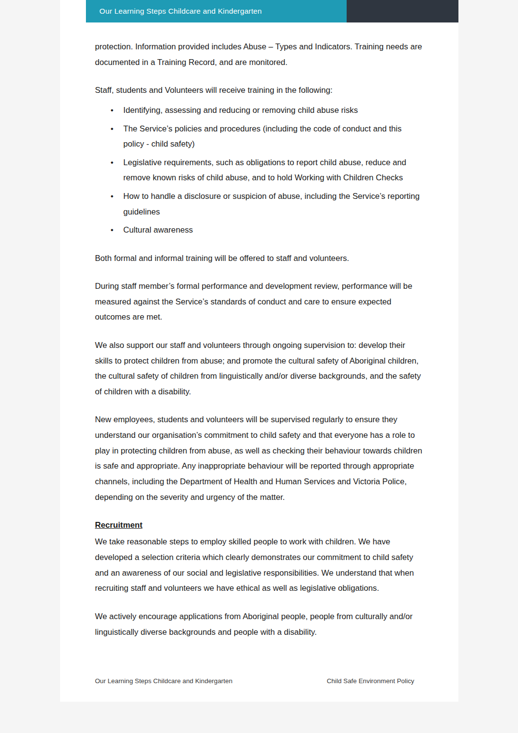Our Learning Steps Childcare and Kindergarten
protection. Information provided includes Abuse – Types and Indicators. Training needs are documented in a Training Record, and are monitored.
Staff, students and Volunteers will receive training in the following:
Identifying, assessing and reducing or removing child abuse risks
The Service’s policies and procedures (including the code of conduct and this policy - child safety)
Legislative requirements, such as obligations to report child abuse, reduce and remove known risks of child abuse, and to hold Working with Children Checks
How to handle a disclosure or suspicion of abuse, including the Service’s reporting guidelines
Cultural awareness
Both formal and informal training will be offered to staff and volunteers.
During staff member’s formal performance and development review, performance will be measured against the Service’s standards of conduct and care to ensure expected outcomes are met.
We also support our staff and volunteers through ongoing supervision to: develop their skills to protect children from abuse; and promote the cultural safety of Aboriginal children, the cultural safety of children from linguistically and/or diverse backgrounds, and the safety of children with a disability.
New employees, students and volunteers will be supervised regularly to ensure they understand our organisation’s commitment to child safety and that everyone has a role to play in protecting children from abuse, as well as checking their behaviour towards children is safe and appropriate. Any inappropriate behaviour will be reported through appropriate channels, including the Department of Health and Human Services and Victoria Police, depending on the severity and urgency of the matter.
Recruitment
We take reasonable steps to employ skilled people to work with children. We have developed a selection criteria which clearly demonstrates our commitment to child safety and an awareness of our social and legislative responsibilities. We understand that when recruiting staff and volunteers we have ethical as well as legislative obligations.
We actively encourage applications from Aboriginal people, people from culturally and/or linguistically diverse backgrounds and people with a disability.
Our Learning Steps Childcare and Kindergarten
Child Safe Environment Policy